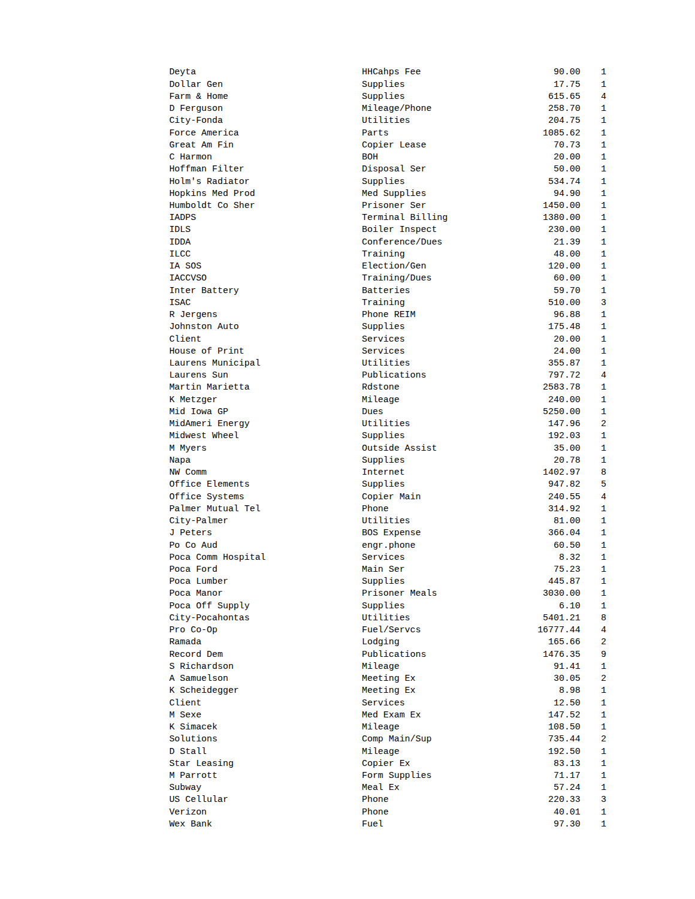| Deyta | HHCahps Fee | 90.00 | 1 |
| Dollar Gen | Supplies | 17.75 | 1 |
| Farm & Home | Supplies | 615.65 | 4 |
| D Ferguson | Mileage/Phone | 258.70 | 1 |
| City-Fonda | Utilities | 204.75 | 1 |
| Force America | Parts | 1085.62 | 1 |
| Great Am Fin | Copier Lease | 70.73 | 1 |
| C Harmon | BOH | 20.00 | 1 |
| Hoffman Filter | Disposal Ser | 50.00 | 1 |
| Holm's Radiator | Supplies | 534.74 | 1 |
| Hopkins Med Prod | Med Supplies | 94.90 | 1 |
| Humboldt Co Sher | Prisoner Ser | 1450.00 | 1 |
| IADPS | Terminal Billing | 1380.00 | 1 |
| IDLS | Boiler Inspect | 230.00 | 1 |
| IDDA | Conference/Dues | 21.39 | 1 |
| ILCC | Training | 48.00 | 1 |
| IA SOS | Election/Gen | 120.00 | 1 |
| IACCVSO | Training/Dues | 60.00 | 1 |
| Inter Battery | Batteries | 59.70 | 1 |
| ISAC | Training | 510.00 | 3 |
| R Jergens | Phone REIM | 96.88 | 1 |
| Johnston Auto | Supplies | 175.48 | 1 |
| Client | Services | 20.00 | 1 |
| House of Print | Services | 24.00 | 1 |
| Laurens Municipal | Utilities | 355.87 | 1 |
| Laurens Sun | Publications | 797.72 | 4 |
| Martin Marietta | Rdstone | 2583.78 | 1 |
| K Metzger | Mileage | 240.00 | 1 |
| Mid Iowa GP | Dues | 5250.00 | 1 |
| MidAmeri Energy | Utilities | 147.96 | 2 |
| Midwest Wheel | Supplies | 192.03 | 1 |
| M Myers | Outside Assist | 35.00 | 1 |
| Napa | Supplies | 20.78 | 1 |
| NW Comm | Internet | 1402.97 | 8 |
| Office Elements | Supplies | 947.82 | 5 |
| Office Systems | Copier Main | 240.55 | 4 |
| Palmer Mutual Tel | Phone | 314.92 | 1 |
| City-Palmer | Utilities | 81.00 | 1 |
| J Peters | BOS Expense | 366.04 | 1 |
| Po Co Aud | engr.phone | 60.50 | 1 |
| Poca Comm Hospital | Services | 8.32 | 1 |
| Poca Ford | Main Ser | 75.23 | 1 |
| Poca Lumber | Supplies | 445.87 | 1 |
| Poca Manor | Prisoner Meals | 3030.00 | 1 |
| Poca Off Supply | Supplies | 6.10 | 1 |
| City-Pocahontas | Utilities | 5401.21 | 8 |
| Pro Co-Op | Fuel/Servcs | 16777.44 | 4 |
| Ramada | Lodging | 165.66 | 2 |
| Record Dem | Publications | 1476.35 | 9 |
| S Richardson | Mileage | 91.41 | 1 |
| A Samuelson | Meeting Ex | 30.05 | 2 |
| K Scheidegger | Meeting Ex | 8.98 | 1 |
| Client | Services | 12.50 | 1 |
| M Sexe | Med Exam Ex | 147.52 | 1 |
| K Simacek | Mileage | 108.50 | 1 |
| Solutions | Comp Main/Sup | 735.44 | 2 |
| D Stall | Mileage | 192.50 | 1 |
| Star Leasing | Copier Ex | 83.13 | 1 |
| M Parrott | Form Supplies | 71.17 | 1 |
| Subway | Meal Ex | 57.24 | 1 |
| US Cellular | Phone | 220.33 | 3 |
| Verizon | Phone | 40.01 | 1 |
| Wex Bank | Fuel | 97.30 | 1 |